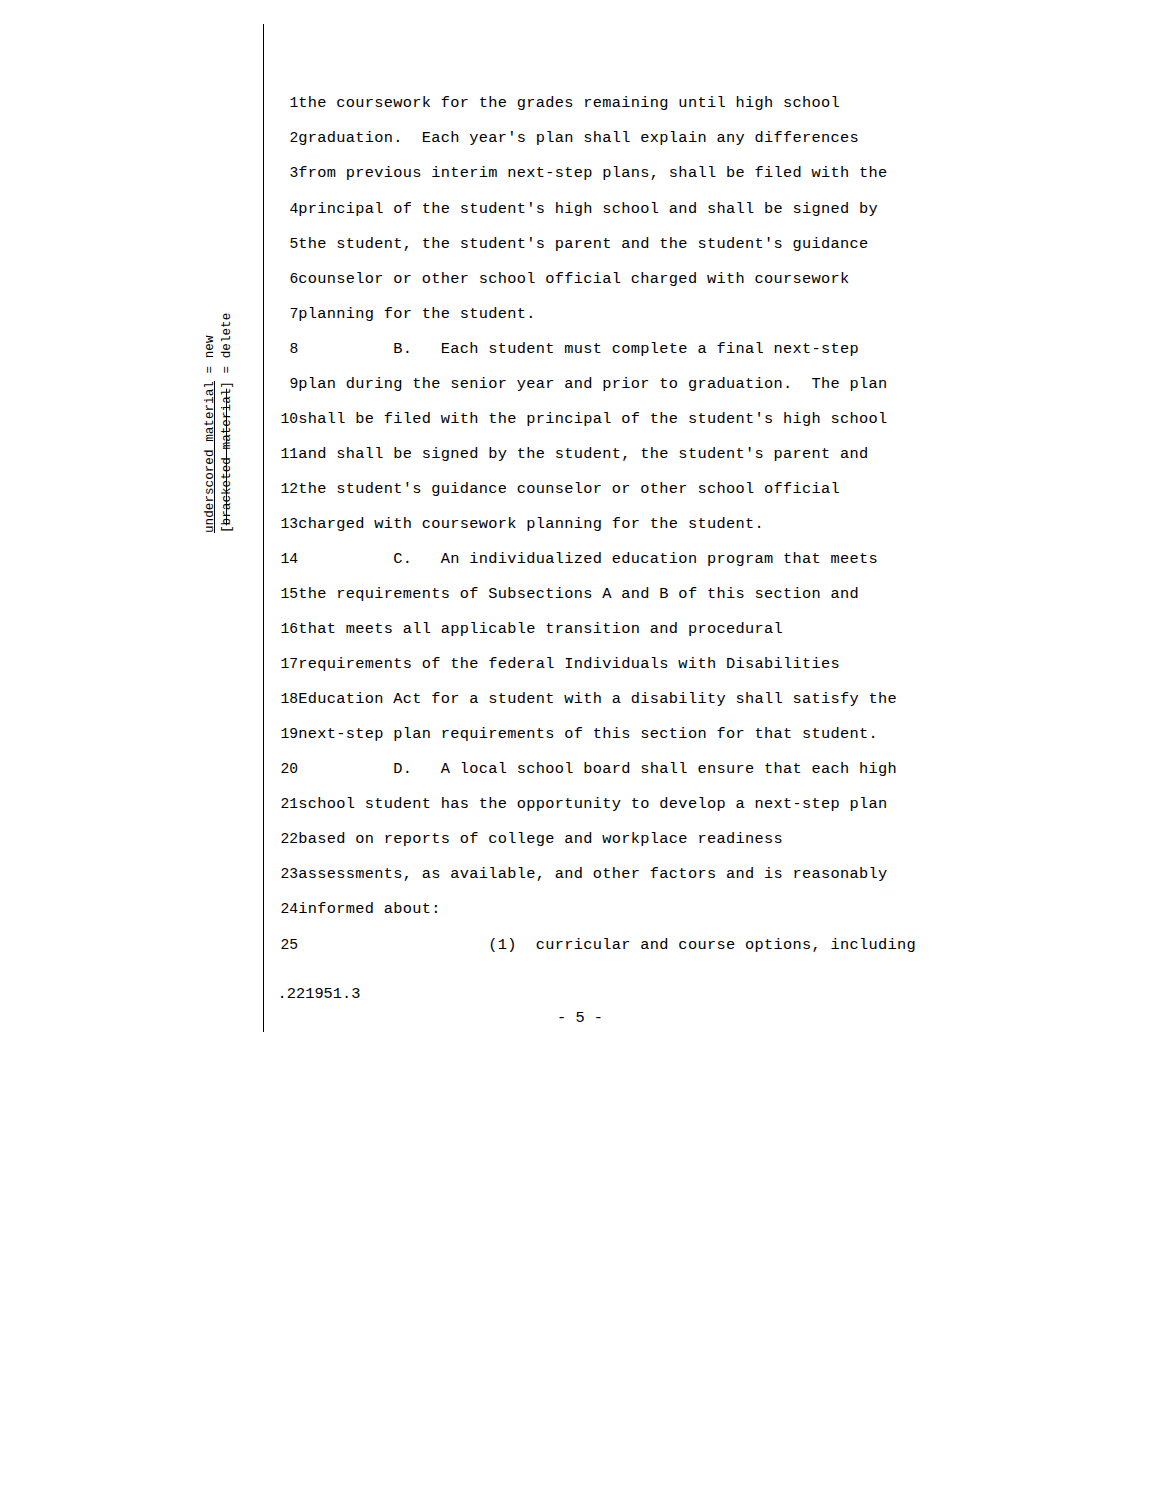underscored material = new [bracketed material] = delete
| 1 | the coursework for the grades remaining until high school |
| 2 | graduation. Each year's plan shall explain any differences |
| 3 | from previous interim next-step plans, shall be filed with the |
| 4 | principal of the student's high school and shall be signed by |
| 5 | the student, the student's parent and the student's guidance |
| 6 | counselor or other school official charged with coursework |
| 7 | planning for the student. |
| 8 | B. Each student must complete a final next-step |
| 9 | plan during the senior year and prior to graduation. The plan |
| 10 | shall be filed with the principal of the student's high school |
| 11 | and shall be signed by the student, the student's parent and |
| 12 | the student's guidance counselor or other school official |
| 13 | charged with coursework planning for the student. |
| 14 | C. An individualized education program that meets |
| 15 | the requirements of Subsections A and B of this section and |
| 16 | that meets all applicable transition and procedural |
| 17 | requirements of the federal Individuals with Disabilities |
| 18 | Education Act for a student with a disability shall satisfy the |
| 19 | next-step plan requirements of this section for that student. |
| 20 | D. A local school board shall ensure that each high |
| 21 | school student has the opportunity to develop a next-step plan |
| 22 | based on reports of college and workplace readiness |
| 23 | assessments, as available, and other factors and is reasonably |
| 24 | informed about: |
| 25 | (1) curricular and course options, including |
.221951.3
- 5 -